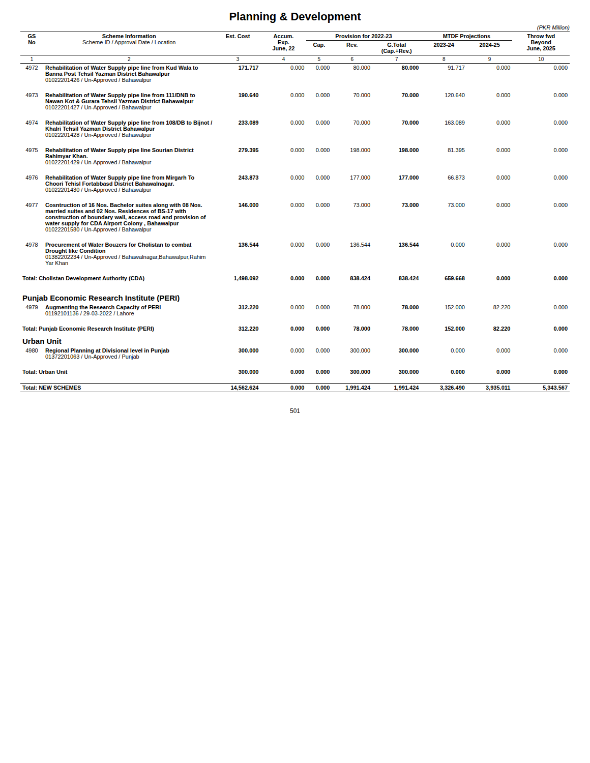Planning & Development
(PKR Million)
| GS No | Scheme Information Scheme ID / Approval Date / Location | Est. Cost | Accum. Exp. June, 22 | Provision for 2022-23 | MTDF Projections | Throw fwd Beyond June, 2025 |
| --- | --- | --- | --- | --- | --- | --- |
| Cap. | Rev. | G.Total (Cap.+Rev.) | 2023-24 | 2024-25 |
| 1 | 2 | 3 | 4 | 5 | 6 | 7 | 8 | 9 | 10 |
| 4972 | Rehabilitation of Water Supply pipe line from Kud Wala to Banna Post Tehsil Yazman District Bahawalpur 01022201426 / Un-Approved / Bahawalpur | 171.717 | 0.000 | 0.000 | 80.000 | 80.000 | 91.717 | 0.000 | 0.000 |
| 4973 | Rehabilitation of Water Supply pipe line from 111/DNB to Nawan Kot & Gurara Tehsil Yazman District Bahawalpur 01022201427 / Un-Approved / Bahawalpur | 190.640 | 0.000 | 0.000 | 70.000 | 70.000 | 120.640 | 0.000 | 0.000 |
| 4974 | Rehabilitation of Water Supply pipe line from 108/DB to Bijnot / Khalri Tehsil Yazman District Bahawalpur 01022201428 / Un-Approved / Bahawalpur | 233.089 | 0.000 | 0.000 | 70.000 | 70.000 | 163.089 | 0.000 | 0.000 |
| 4975 | Rehabilitation of Water Supply pipe line Sourian District Rahimyar Khan. 01022201429 / Un-Approved / Bahawalpur | 279.395 | 0.000 | 0.000 | 198.000 | 198.000 | 81.395 | 0.000 | 0.000 |
| 4976 | Rehabilitation of Water Supply pipe line from Mirgarh To Choori Tehisl Fortabbasd District Bahawalnagar. 01022201430 / Un-Approved / Bahawalpur | 243.873 | 0.000 | 0.000 | 177.000 | 177.000 | 66.873 | 0.000 | 0.000 |
| 4977 | Cosntruction of 16 Nos. Bachelor suites along with 08 Nos. married suites and 02 Nos. Residences of BS-17 with construction of boundary wall, access road and provision of water supply for CDA Airport Colony , Bahawalpur 01022201580 / Un-Approved / Bahawalpur | 146.000 | 0.000 | 0.000 | 73.000 | 73.000 | 73.000 | 0.000 | 0.000 |
| 4978 | Procurement of Water Bouzers for Cholistan to combat Drought like Condition 01382202234 / Un-Approved / Bahawalnagar,Bahawalpur,Rahim Yar Khan | 136.544 | 0.000 | 0.000 | 136.544 | 136.544 | 0.000 | 0.000 | 0.000 |
| Total: Cholistan Development Authority (CDA) | 1,498.092 | 0.000 | 0.000 | 838.424 | 838.424 | 659.668 | 0.000 | 0.000 |
| Punjab Economic Research Institute (PERI) |
| 4979 | Augmenting the Research Capacity of PERI 01192101136 / 29-03-2022 / Lahore | 312.220 | 0.000 | 0.000 | 78.000 | 78.000 | 152.000 | 82.220 | 0.000 |
| Total: Punjab Economic Research Institute (PERI) | 312.220 | 0.000 | 0.000 | 78.000 | 78.000 | 152.000 | 82.220 | 0.000 |
| Urban Unit |
| 4980 | Regional Planning at Divisional level in Punjab 01372201063 / Un-Approved / Punjab | 300.000 | 0.000 | 0.000 | 300.000 | 300.000 | 0.000 | 0.000 | 0.000 |
| Total: Urban Unit | 300.000 | 0.000 | 0.000 | 300.000 | 300.000 | 0.000 | 0.000 | 0.000 |
| Total: NEW SCHEMES | 14,562.624 | 0.000 | 0.000 | 1,991.424 | 1,991.424 | 3,326.490 | 3,935.011 | 5,343.567 |
501